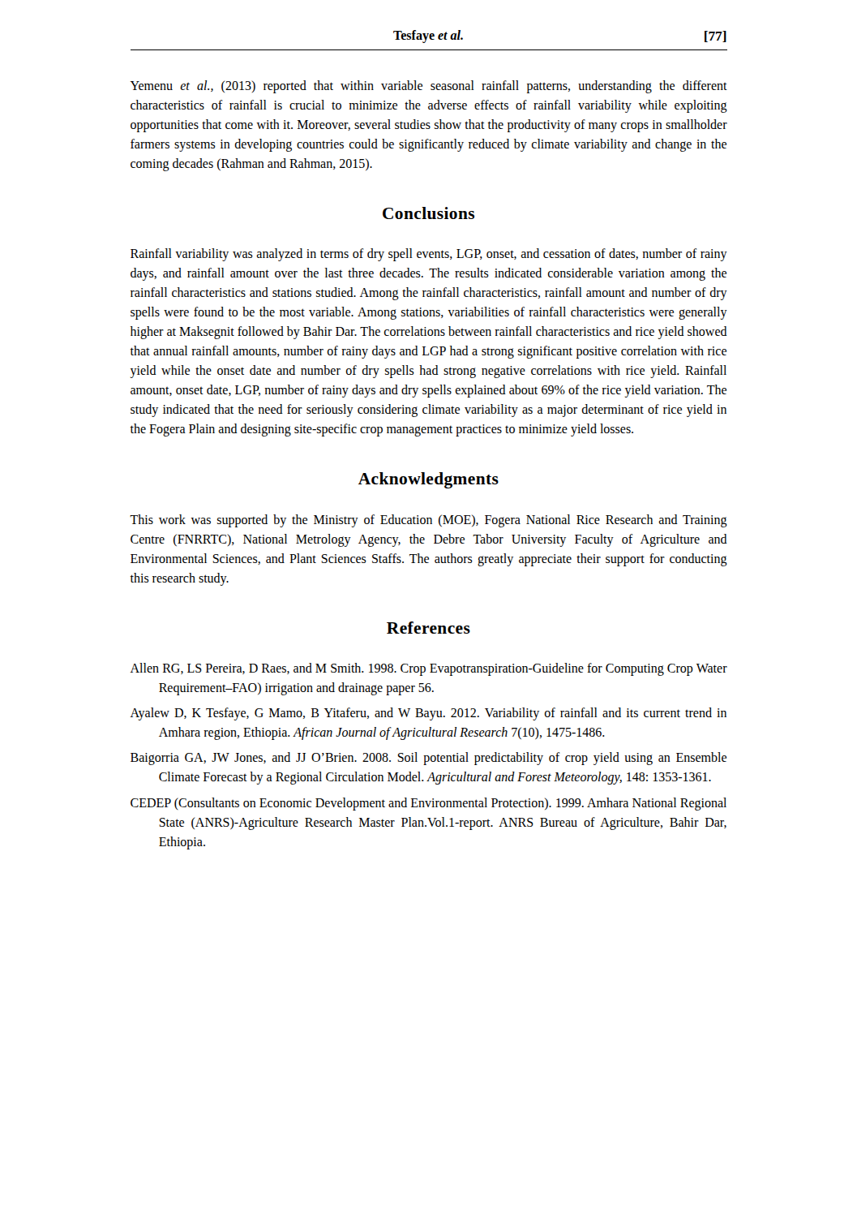Tesfaye et al. [77]
Yemenu et al., (2013) reported that within variable seasonal rainfall patterns, understanding the different characteristics of rainfall is crucial to minimize the adverse effects of rainfall variability while exploiting opportunities that come with it. Moreover, several studies show that the productivity of many crops in smallholder farmers systems in developing countries could be significantly reduced by climate variability and change in the coming decades (Rahman and Rahman, 2015).
Conclusions
Rainfall variability was analyzed in terms of dry spell events, LGP, onset, and cessation of dates, number of rainy days, and rainfall amount over the last three decades. The results indicated considerable variation among the rainfall characteristics and stations studied. Among the rainfall characteristics, rainfall amount and number of dry spells were found to be the most variable. Among stations, variabilities of rainfall characteristics were generally higher at Maksegnit followed by Bahir Dar. The correlations between rainfall characteristics and rice yield showed that annual rainfall amounts, number of rainy days and LGP had a strong significant positive correlation with rice yield while the onset date and number of dry spells had strong negative correlations with rice yield. Rainfall amount, onset date, LGP, number of rainy days and dry spells explained about 69% of the rice yield variation. The study indicated that the need for seriously considering climate variability as a major determinant of rice yield in the Fogera Plain and designing site-specific crop management practices to minimize yield losses.
Acknowledgments
This work was supported by the Ministry of Education (MOE), Fogera National Rice Research and Training Centre (FNRRTC), National Metrology Agency, the Debre Tabor University Faculty of Agriculture and Environmental Sciences, and Plant Sciences Staffs. The authors greatly appreciate their support for conducting this research study.
References
Allen RG, LS Pereira, D Raes, and M Smith. 1998. Crop Evapotranspiration-Guideline for Computing Crop Water Requirement–FAO) irrigation and drainage paper 56.
Ayalew D, K Tesfaye, G Mamo, B Yitaferu, and W Bayu. 2012. Variability of rainfall and its current trend in Amhara region, Ethiopia. African Journal of Agricultural Research 7(10), 1475-1486.
Baigorria GA, JW Jones, and JJ O’Brien. 2008. Soil potential predictability of crop yield using an Ensemble Climate Forecast by a Regional Circulation Model. Agricultural and Forest Meteorology, 148: 1353-1361.
CEDEP (Consultants on Economic Development and Environmental Protection). 1999. Amhara National Regional State (ANRS)-Agriculture Research Master Plan.Vol.1-report. ANRS Bureau of Agriculture, Bahir Dar, Ethiopia.